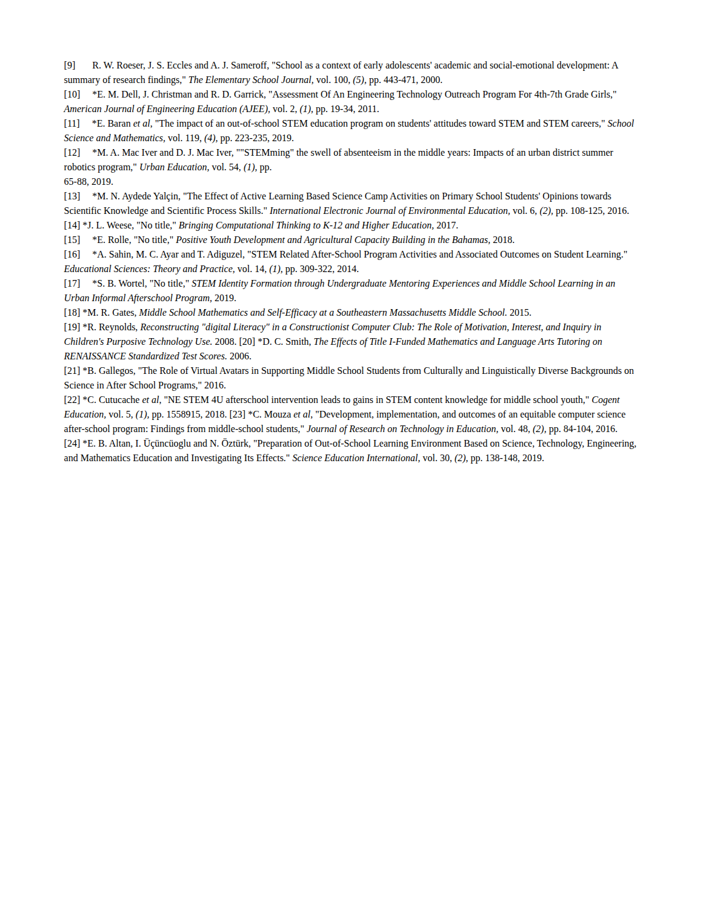[9] R. W. Roeser, J. S. Eccles and A. J. Sameroff, "School as a context of early adolescents' academic and social-emotional development: A summary of research findings," The Elementary School Journal, vol. 100, (5), pp. 443-471, 2000.
[10] *E. M. Dell, J. Christman and R. D. Garrick, "Assessment Of An Engineering Technology Outreach Program For 4th-7th Grade Girls," American Journal of Engineering Education (AJEE), vol. 2, (1), pp. 19-34, 2011.
[11] *E. Baran et al, "The impact of an out-of-school STEM education program on students' attitudes toward STEM and STEM careers," School Science and Mathematics, vol. 119, (4), pp. 223-235, 2019.
[12] *M. A. Mac Iver and D. J. Mac Iver, ""STEMming" the swell of absenteeism in the middle years: Impacts of an urban district summer robotics program," Urban Education, vol. 54, (1), pp.
65-88, 2019.
[13] *M. N. Aydede Yalçin, "The Effect of Active Learning Based Science Camp Activities on Primary School Students' Opinions towards Scientific Knowledge and Scientific Process Skills." International Electronic Journal of Environmental Education, vol. 6, (2), pp. 108-125, 2016.
[14] *J. L. Weese, "No title," Bringing Computational Thinking to K-12 and Higher Education, 2017.
[15] *E. Rolle, "No title," Positive Youth Development and Agricultural Capacity Building in the Bahamas, 2018.
[16] *A. Sahin, M. C. Ayar and T. Adiguzel, "STEM Related After-School Program Activities and Associated Outcomes on Student Learning." Educational Sciences: Theory and Practice, vol. 14, (1), pp. 309-322, 2014.
[17] *S. B. Wortel, "No title," STEM Identity Formation through Undergraduate Mentoring Experiences and Middle School Learning in an Urban Informal Afterschool Program, 2019.
[18] *M. R. Gates, Middle School Mathematics and Self-Efficacy at a Southeastern Massachusetts Middle School. 2015.
[19] *R. Reynolds, Reconstructing "digital Literacy" in a Constructionist Computer Club: The Role of Motivation, Interest, and Inquiry in Children's Purposive Technology Use. 2008. [20] *D. C. Smith, The Effects of Title I-Funded Mathematics and Language Arts Tutoring on RENAISSANCE Standardized Test Scores. 2006.
[21] *B. Gallegos, "The Role of Virtual Avatars in Supporting Middle School Students from Culturally and Linguistically Diverse Backgrounds on Science in After School Programs," 2016.
[22] *C. Cutucache et al, "NE STEM 4U afterschool intervention leads to gains in STEM content knowledge for middle school youth," Cogent Education, vol. 5, (1), pp. 1558915, 2018. [23] *C. Mouza et al, "Development, implementation, and outcomes of an equitable computer science after-school program: Findings from middle-school students," Journal of Research on Technology in Education, vol. 48, (2), pp. 84-104, 2016.
[24] *E. B. Altan, I. Üçüncüoglu and N. Öztürk, "Preparation of Out-of-School Learning Environment Based on Science, Technology, Engineering, and Mathematics Education and Investigating Its Effects." Science Education International, vol. 30, (2), pp. 138-148, 2019.